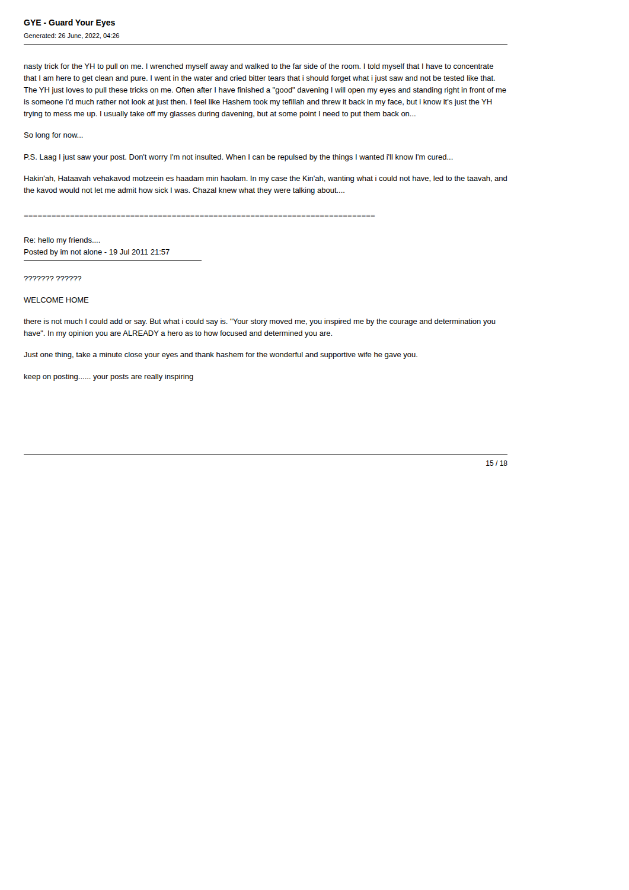GYE - Guard Your Eyes
Generated: 26 June, 2022, 04:26
nasty trick for the YH to pull on me. I wrenched myself away and walked to the far side of the room. I told myself that I have to concentrate that I am here to get clean and pure. I went in the water and cried bitter tears that i should forget what i just saw and not be tested like that. The YH just loves to pull these tricks on me. Often after I have finished a "good" davening I will open my eyes and standing right in front of me is someone I'd much rather not look at just then. I feel like Hashem took my tefillah and threw it back in my face, but i know it's just the YH trying to mess me up. I usually take off my glasses during davening, but at some point I need to put them back on...
So long for now...
P.S. Laag I just saw your post. Don't worry I'm not insulted. When I can be repulsed by the things I wanted i'll know I'm cured...
Hakin'ah, Hataavah vehakavod motzeein es haadam min haolam. In my case the Kin'ah, wanting what i could not have, led to the taavah, and the kavod would not let me admit how sick I was. Chazal knew what they were talking about....
============================================================================
Re: hello my friends....
Posted by im not alone - 19 Jul 2011 21:57
??????? ??????
WELCOME HOME
there is not much I could add or say. But what i could say is. "Your story moved me, you inspired me by the courage and determination you have". In my opinion you are ALREADY a hero as to how focused and determined you are.
Just one thing, take a minute close your eyes and thank hashem for the wonderful and supportive wife he gave you.
keep on posting...... your posts are really inspiring
15 / 18